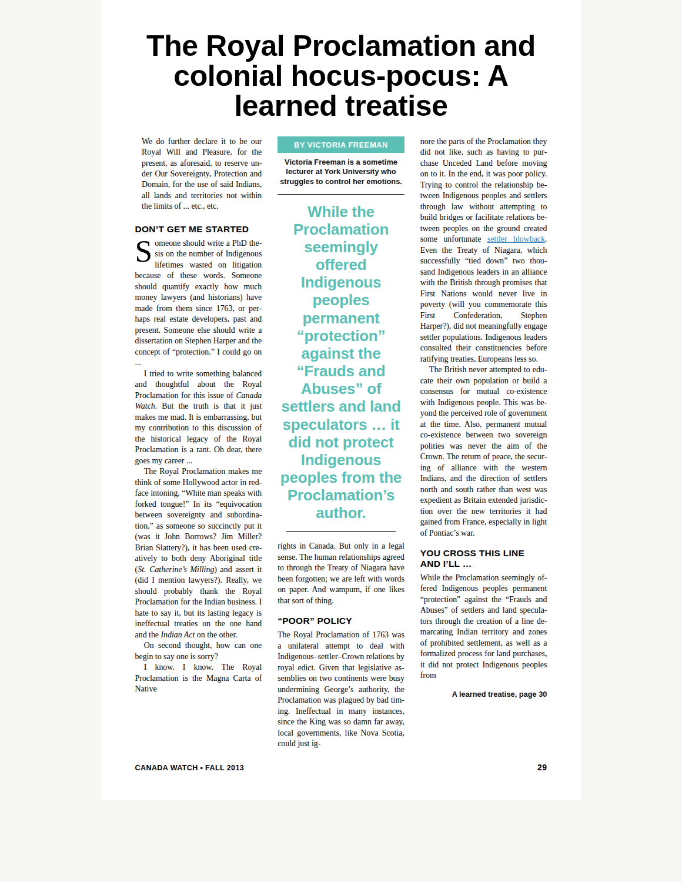The Royal Proclamation and colonial hocus-pocus: A learned treatise
We do further declare it to be our Royal Will and Pleasure, for the present, as aforesaid, to reserve under Our Sovereignty, Protection and Domain, for the use of said Indians, all lands and territories not within the limits of ... etc., etc.
Don’t get me started
Someone should write a PhD thesis on the number of Indigenous lifetimes wasted on litigation because of these words. Someone should quantify exactly how much money lawyers (and historians) have made from them since 1763, or perhaps real estate developers, past and present. Someone else should write a dissertation on Stephen Harper and the concept of “protection.” I could go on ...
I tried to write something balanced and thoughtful about the Royal Proclamation for this issue of Canada Watch. But the truth is that it just makes me mad. It is embarrassing, but my contribution to this discussion of the historical legacy of the Royal Proclamation is a rant. Oh dear, there goes my career ...
The Royal Proclamation makes me think of some Hollywood actor in redface intoning, “White man speaks with forked tongue!” In its “equivocation between sovereignty and subordination,” as someone so succinctly put it (was it John Borrows? Jim Miller? Brian Slattery?), it has been used creatively to both deny Aboriginal title (St. Catherine’s Milling) and assert it (did I mention lawyers?). Really, we should probably thank the Royal Proclamation for the Indian business. I hate to say it, but its lasting legacy is ineffectual treaties on the one hand and the Indian Act on the other.
On second thought, how can one begin to say one is sorry?
I know. I know. The Royal Proclamation is the Magna Carta of Native
By Victoria Freeman
Victoria Freeman is a sometime lecturer at York University who struggles to control her emotions.
While the Proclamation seemingly offered Indigenous peoples permanent “protection” against the “Frauds and Abuses” of settlers and land speculators … it did not protect Indigenous peoples from the Proclamation’s author.
rights in Canada. But only in a legal sense. The human relationships agreed to through the Treaty of Niagara have been forgotten; we are left with words on paper. And wampum, if one likes that sort of thing.
“Poor” policy
The Royal Proclamation of 1763 was a unilateral attempt to deal with Indigenous–settler–Crown relations by royal edict. Given that legislative assemblies on two continents were busy undermining George’s authority, the Proclamation was plagued by bad timing. Ineffectual in many instances, since the King was so damn far away, local governments, like Nova Scotia, could just ig-
nore the parts of the Proclamation they did not like, such as having to purchase Unceded Land before moving on to it. In the end, it was poor policy. Trying to control the relationship between Indigenous peoples and settlers through law without attempting to build bridges or facilitate relations between peoples on the ground created some unfortunate settler blowback. Even the Treaty of Niagara, which successfully “tied down” two thousand Indigenous leaders in an alliance with the British through promises that First Nations would never live in poverty (will you commemorate this First Confederation, Stephen Harper?), did not meaningfully engage settler populations. Indigenous leaders consulted their constituencies before ratifying treaties, Europeans less so.
The British never attempted to educate their own population or build a consensus for mutual co-existence with Indigenous people. This was beyond the perceived role of government at the time. Also, permanent mutual co-existence between two sovereign polities was never the aim of the Crown. The return of peace, the securing of alliance with the western Indians, and the direction of settlers north and south rather than west was expedient as Britain extended jurisdiction over the new territories it had gained from France, especially in light of Pontiac’s war.
You cross this line
and I’ll …
While the Proclamation seemingly offered Indigenous peoples permanent “protection” against the “Frauds and Abuses” of settlers and land speculators through the creation of a line demarcating Indian territory and zones of prohibited settlement, as well as a formalized process for land purchases, it did not protect Indigenous peoples from
A learned treatise, page 30
Canada Watch • Fall 2013
29